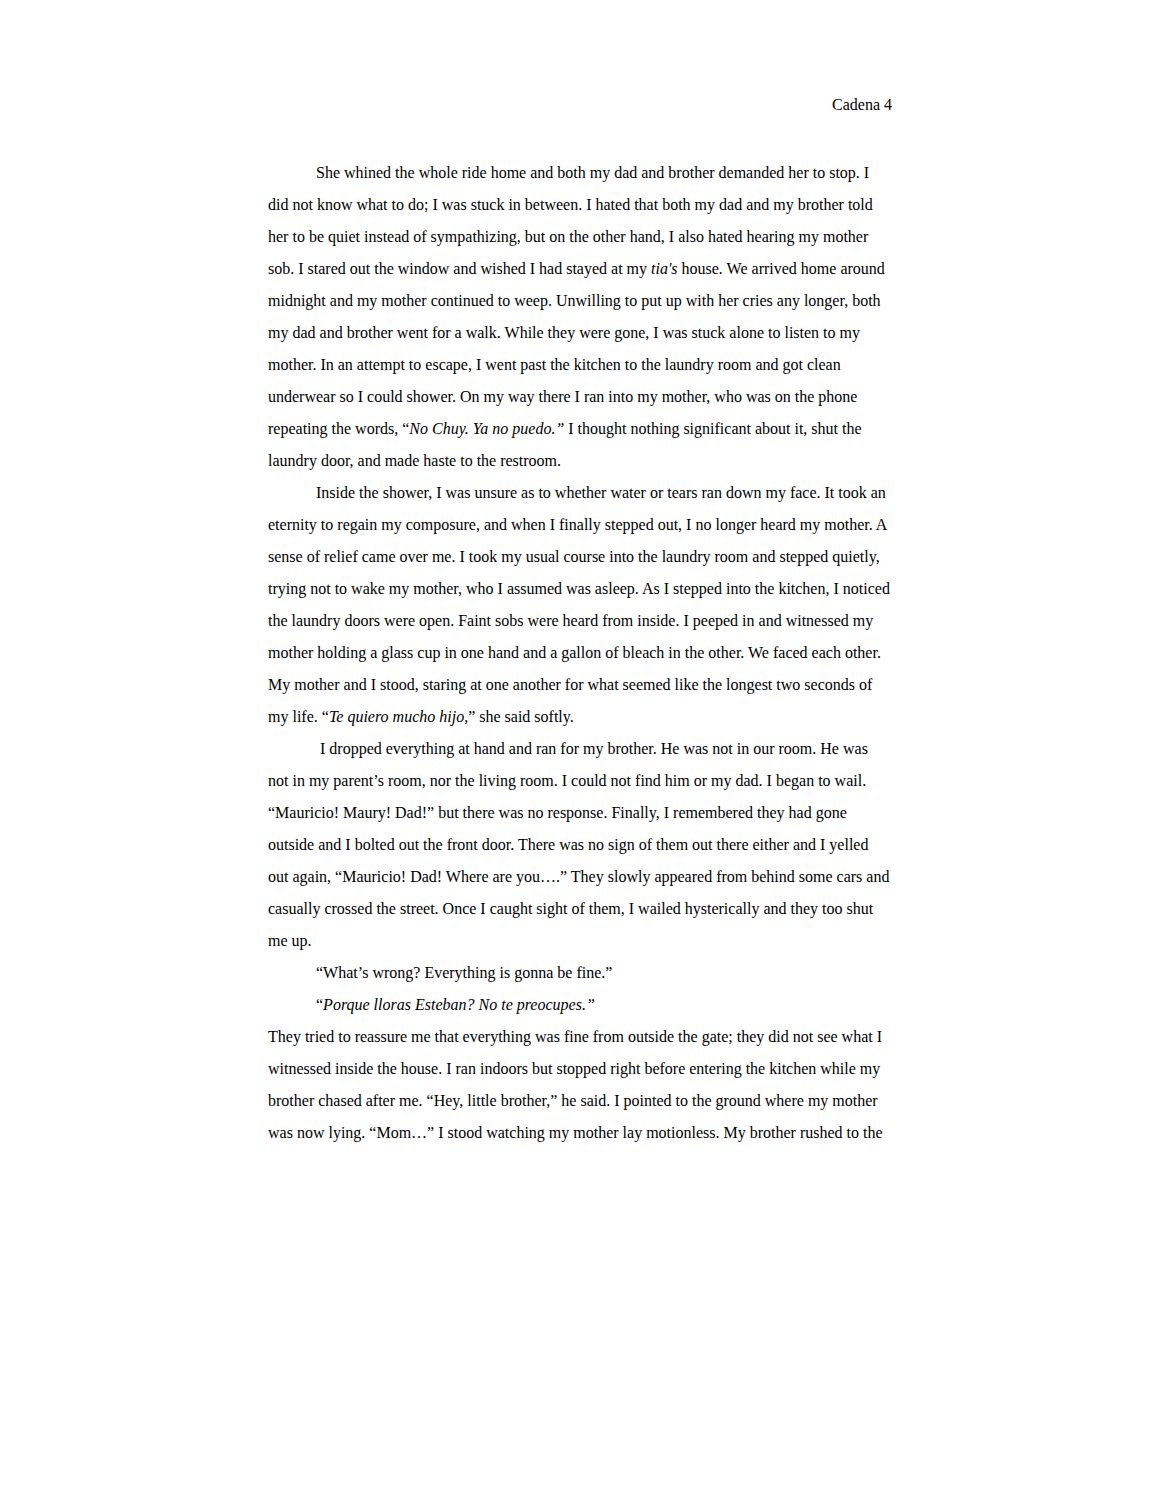Cadena 4
She whined the whole ride home and both my dad and brother demanded her to stop. I did not know what to do; I was stuck in between. I hated that both my dad and my brother told her to be quiet instead of sympathizing, but on the other hand, I also hated hearing my mother sob. I stared out the window and wished I had stayed at my tia's house. We arrived home around midnight and my mother continued to weep. Unwilling to put up with her cries any longer, both my dad and brother went for a walk. While they were gone, I was stuck alone to listen to my mother. In an attempt to escape, I went past the kitchen to the laundry room and got clean underwear so I could shower. On my way there I ran into my mother, who was on the phone repeating the words, “No Chuy. Ya no puedo.” I thought nothing significant about it, shut the laundry door, and made haste to the restroom.
Inside the shower, I was unsure as to whether water or tears ran down my face. It took an eternity to regain my composure, and when I finally stepped out, I no longer heard my mother. A sense of relief came over me. I took my usual course into the laundry room and stepped quietly, trying not to wake my mother, who I assumed was asleep. As I stepped into the kitchen, I noticed the laundry doors were open. Faint sobs were heard from inside. I peeped in and witnessed my mother holding a glass cup in one hand and a gallon of bleach in the other. We faced each other. My mother and I stood, staring at one another for what seemed like the longest two seconds of my life. “Te quiero mucho hijo,” she said softly.
I dropped everything at hand and ran for my brother. He was not in our room. He was not in my parent’s room, nor the living room. I could not find him or my dad. I began to wail. “Mauricio! Maury! Dad!” but there was no response. Finally, I remembered they had gone outside and I bolted out the front door. There was no sign of them out there either and I yelled out again, “Mauricio! Dad! Where are you….” They slowly appeared from behind some cars and casually crossed the street. Once I caught sight of them, I wailed hysterically and they too shut me up.
“What’s wrong? Everything is gonna be fine.”
“Porque lloras Esteban? No te preocupes.”
They tried to reassure me that everything was fine from outside the gate; they did not see what I witnessed inside the house. I ran indoors but stopped right before entering the kitchen while my brother chased after me. “Hey, little brother,” he said. I pointed to the ground where my mother was now lying. “Mom…” I stood watching my mother lay motionless. My brother rushed to the